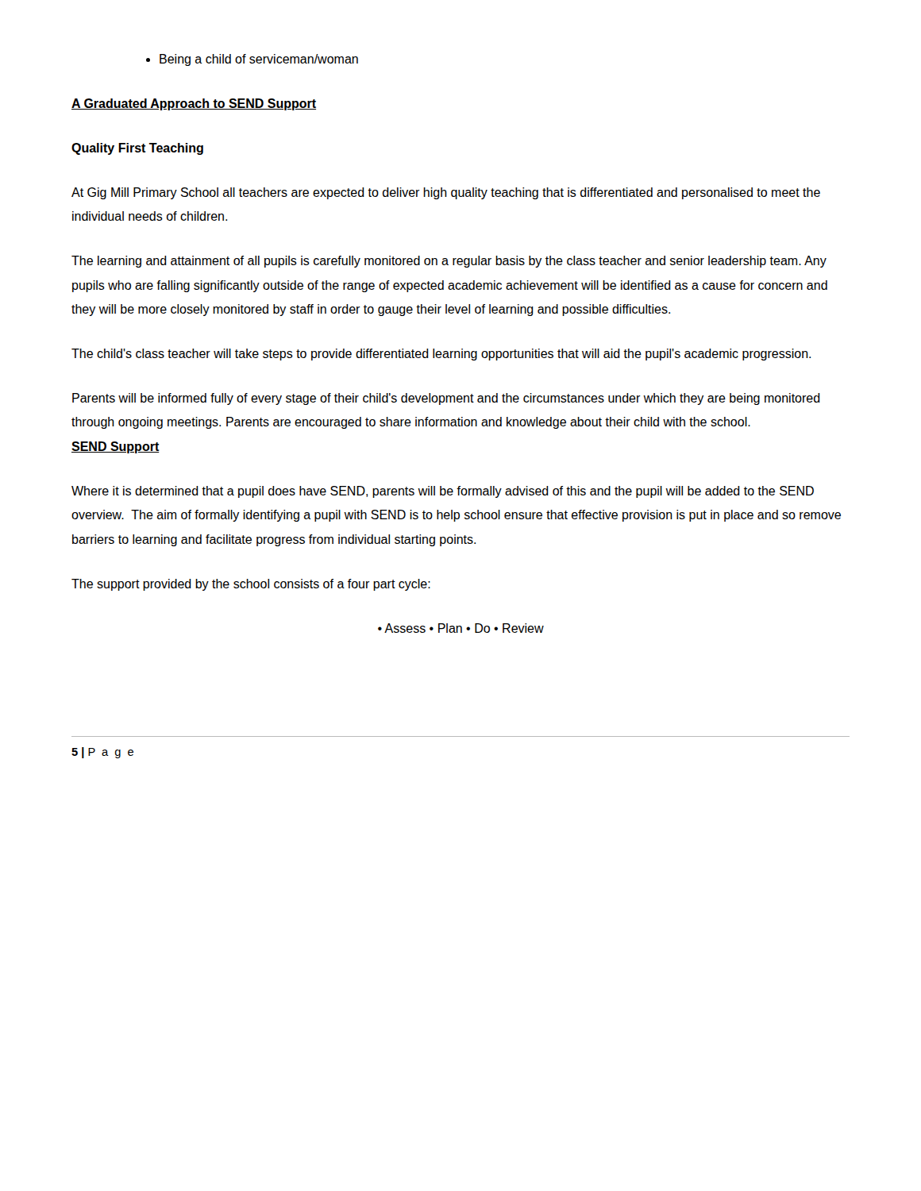Being a child of serviceman/woman
A Graduated Approach to SEND Support
Quality First Teaching
At Gig Mill Primary School all teachers are expected to deliver high quality teaching that is differentiated and personalised to meet the individual needs of children.
The learning and attainment of all pupils is carefully monitored on a regular basis by the class teacher and senior leadership team. Any pupils who are falling significantly outside of the range of expected academic achievement will be identified as a cause for concern and they will be more closely monitored by staff in order to gauge their level of learning and possible difficulties.
The child's class teacher will take steps to provide differentiated learning opportunities that will aid the pupil's academic progression.
Parents will be informed fully of every stage of their child's development and the circumstances under which they are being monitored through ongoing meetings. Parents are encouraged to share information and knowledge about their child with the school.
SEND Support
Where it is determined that a pupil does have SEND, parents will be formally advised of this and the pupil will be added to the SEND overview. The aim of formally identifying a pupil with SEND is to help school ensure that effective provision is put in place and so remove barriers to learning and facilitate progress from individual starting points.
The support provided by the school consists of a four part cycle:
• Assess • Plan • Do • Review
5 | P a g e